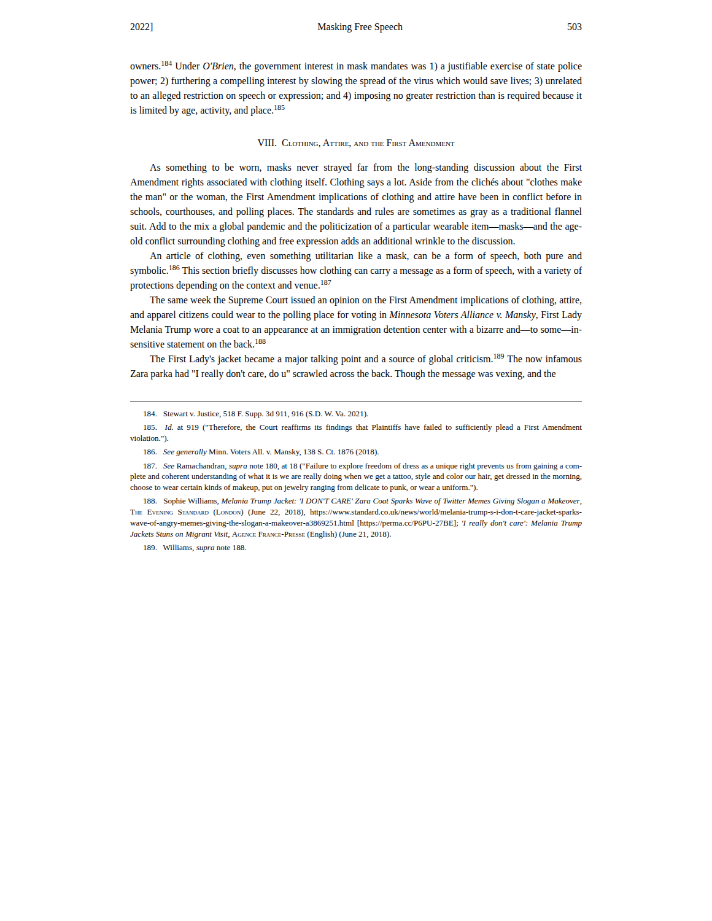2022] Masking Free Speech 503
owners.184 Under O'Brien, the government interest in mask mandates was 1) a justifiable exercise of state police power; 2) furthering a compelling interest by slowing the spread of the virus which would save lives; 3) unrelated to an alleged restriction on speech or expression; and 4) imposing no greater restriction than is required because it is limited by age, activity, and place.185
VIII. Clothing, Attire, and the First Amendment
As something to be worn, masks never strayed far from the long-standing discussion about the First Amendment rights associated with clothing itself. Clothing says a lot. Aside from the clichés about "clothes make the man" or the woman, the First Amendment implications of clothing and attire have been in conflict before in schools, courthouses, and polling places. The standards and rules are sometimes as gray as a traditional flannel suit. Add to the mix a global pandemic and the politicization of a particular wearable item—masks—and the age-old conflict surrounding clothing and free expression adds an additional wrinkle to the discussion.
An article of clothing, even something utilitarian like a mask, can be a form of speech, both pure and symbolic.186 This section briefly discusses how clothing can carry a message as a form of speech, with a variety of protections depending on the context and venue.187
The same week the Supreme Court issued an opinion on the First Amendment implications of clothing, attire, and apparel citizens could wear to the polling place for voting in Minnesota Voters Alliance v. Mansky, First Lady Melania Trump wore a coat to an appearance at an immigration detention center with a bizarre and—to some—insensitive statement on the back.188
The First Lady's jacket became a major talking point and a source of global criticism.189 The now infamous Zara parka had "I really don't care, do u" scrawled across the back. Though the message was vexing, and the
184. Stewart v. Justice, 518 F. Supp. 3d 911, 916 (S.D. W. Va. 2021).
185. Id. at 919 ("Therefore, the Court reaffirms its findings that Plaintiffs have failed to sufficiently plead a First Amendment violation.").
186. See generally Minn. Voters All. v. Mansky, 138 S. Ct. 1876 (2018).
187. See Ramachandran, supra note 180, at 18 ("Failure to explore freedom of dress as a unique right prevents us from gaining a complete and coherent understanding of what it is we are really doing when we get a tattoo, style and color our hair, get dressed in the morning, choose to wear certain kinds of makeup, put on jewelry ranging from delicate to punk, or wear a uniform.").
188. Sophie Williams, Melania Trump Jacket: 'I DON'T CARE' Zara Coat Sparks Wave of Twitter Memes Giving Slogan a Makeover, The Evening Standard (London) (June 22, 2018), https://www.standard.co.uk/news/world/melania-trump-s-i-don-t-care-jacket-sparks-wave-of-angry-memes-giving-the-slogan-a-makeover-a3869251.html [https://perma.cc/P6PU-27BE]; 'I really don't care': Melania Trump Jackets Stuns on Migrant Visit, Agence France-Presse (English) (June 21, 2018).
189. Williams, supra note 188.